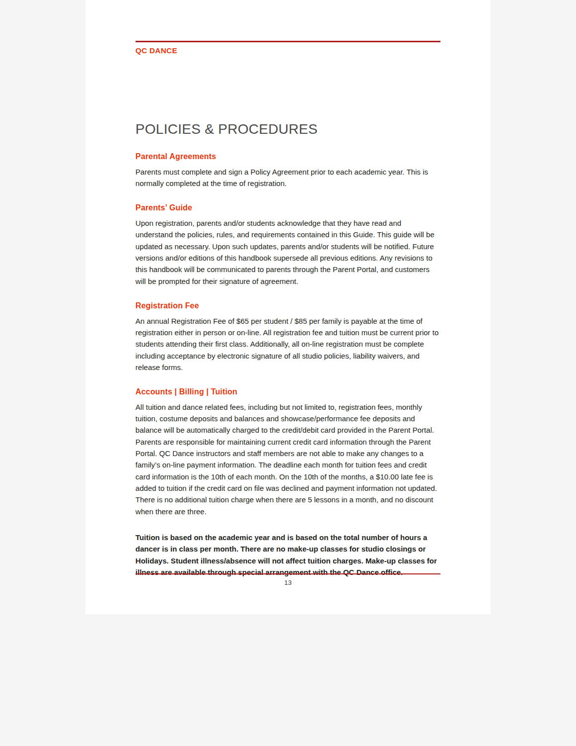QC DANCE
POLICIES & PROCEDURES
Parental Agreements
Parents must complete and sign a Policy Agreement prior to each academic year. This is normally completed at the time of registration.
Parents’ Guide
Upon registration, parents and/or students acknowledge that they have read and understand the policies, rules, and requirements contained in this Guide. This guide will be updated as necessary. Upon such updates, parents and/or students will be notified. Future versions and/or editions of this handbook supersede all previous editions. Any revisions to this handbook will be communicated to parents through the Parent Portal, and customers will be prompted for their signature of agreement.
Registration Fee
An annual Registration Fee of $65 per student / $85 per family is payable at the time of registration either in person or on-line. All registration fee and tuition must be current prior to students attending their first class. Additionally, all on-line registration must be complete including acceptance by electronic signature of all studio policies, liability waivers, and release forms.
Accounts | Billing | Tuition
All tuition and dance related fees, including but not limited to, registration fees, monthly tuition, costume deposits and balances and showcase/performance fee deposits and balance will be automatically charged to the credit/debit card provided in the Parent Portal. Parents are responsible for maintaining current credit card information through the Parent Portal. QC Dance instructors and staff members are not able to make any changes to a family’s on-line payment information. The deadline each month for tuition fees and credit card information is the 10th of each month. On the 10th of the months, a $10.00 late fee is added to tuition if the credit card on file was declined and payment information not updated. There is no additional tuition charge when there are 5 lessons in a month, and no discount when there are three.
Tuition is based on the academic year and is based on the total number of hours a dancer is in class per month. There are no make-up classes for studio closings or Holidays. Student illness/absence will not affect tuition charges. Make-up classes for illness are available through special arrangement with the QC Dance office.
13